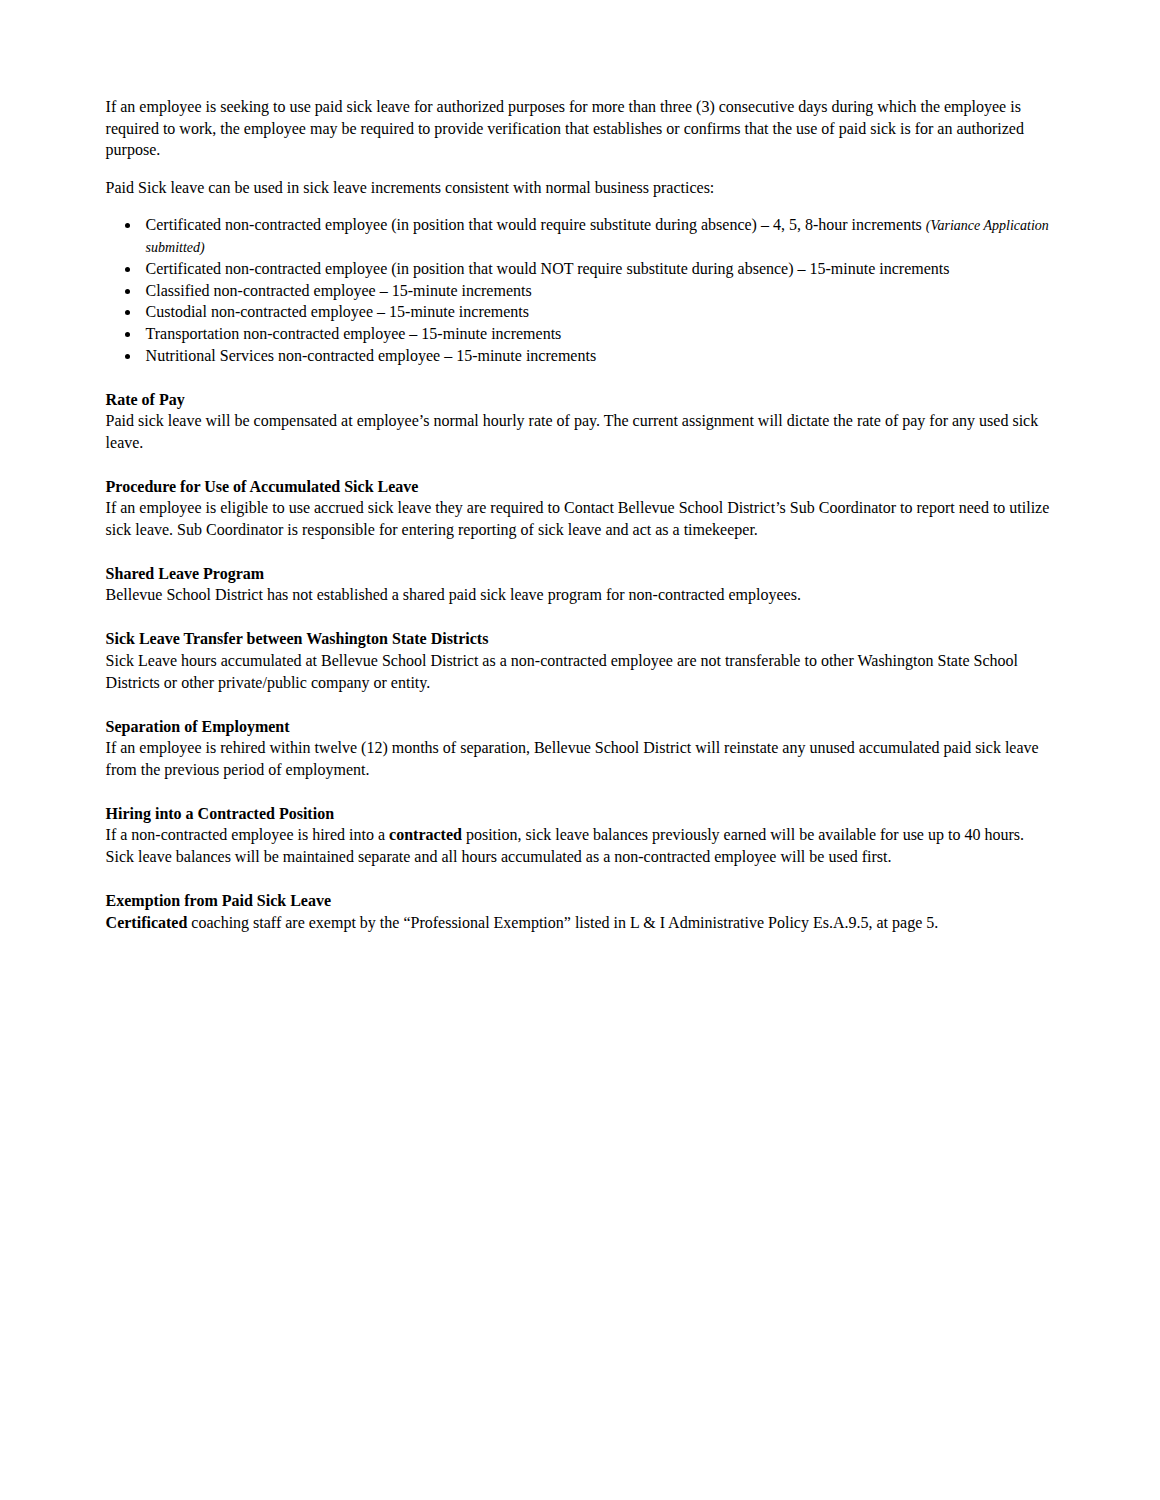If an employee is seeking to use paid sick leave for authorized purposes for more than three (3) consecutive days during which the employee is required to work, the employee may be required to provide verification that establishes or confirms that the use of paid sick is for an authorized purpose.
Paid Sick leave can be used in sick leave increments consistent with normal business practices:
Certificated non-contracted employee (in position that would require substitute during absence) – 4, 5, 8-hour increments (Variance Application submitted)
Certificated non-contracted employee (in position that would NOT require substitute during absence) – 15-minute increments
Classified non-contracted employee – 15-minute increments
Custodial non-contracted employee – 15-minute increments
Transportation non-contracted employee – 15-minute increments
Nutritional Services non-contracted employee – 15-minute increments
Rate of Pay
Paid sick leave will be compensated at employee’s normal hourly rate of pay. The current assignment will dictate the rate of pay for any used sick leave.
Procedure for Use of Accumulated Sick Leave
If an employee is eligible to use accrued sick leave they are required to Contact Bellevue School District’s Sub Coordinator to report need to utilize sick leave. Sub Coordinator is responsible for entering reporting of sick leave and act as a timekeeper.
Shared Leave Program
Bellevue School District has not established a shared paid sick leave program for non-contracted employees.
Sick Leave Transfer between Washington State Districts
Sick Leave hours accumulated at Bellevue School District as a non-contracted employee are not transferable to other Washington State School Districts or other private/public company or entity.
Separation of Employment
If an employee is rehired within twelve (12) months of separation, Bellevue School District will reinstate any unused accumulated paid sick leave from the previous period of employment.
Hiring into a Contracted Position
If a non-contracted employee is hired into a contracted position, sick leave balances previously earned will be available for use up to 40 hours. Sick leave balances will be maintained separate and all hours accumulated as a non-contracted employee will be used first.
Exemption from Paid Sick Leave
Certificated coaching staff are exempt by the “Professional Exemption” listed in L & I Administrative Policy Es.A.9.5, at page 5.